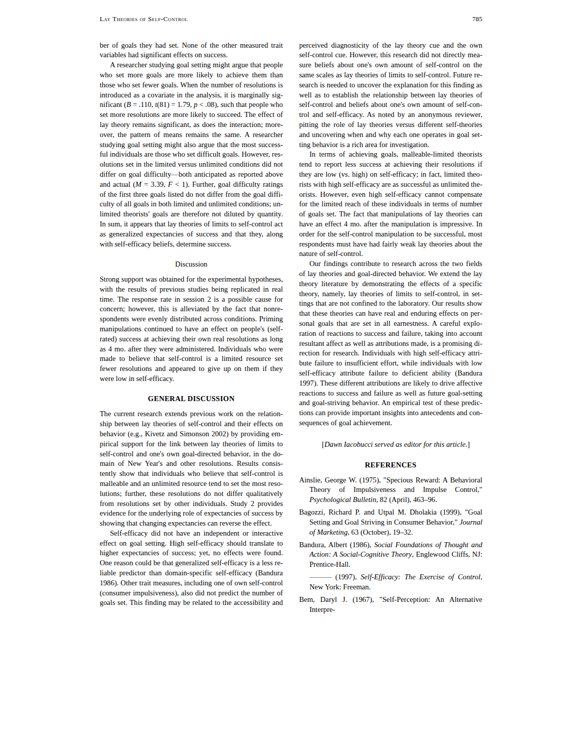Lay Theories of Self-Control 785
ber of goals they had set. None of the other measured trait variables had significant effects on success.
A researcher studying goal setting might argue that people who set more goals are more likely to achieve them than those who set fewer goals. When the number of resolutions is introduced as a covariate in the analysis, it is marginally significant (B = .110, t(81) = 1.79, p < .08), such that people who set more resolutions are more likely to succeed. The effect of lay theory remains significant, as does the interaction; moreover, the pattern of means remains the same. A researcher studying goal setting might also argue that the most successful individuals are those who set difficult goals. However, resolutions set in the limited versus unlimited conditions did not differ on goal difficulty—both anticipated as reported above and actual (M = 3.39, F < 1). Further, goal difficulty ratings of the first three goals listed do not differ from the goal difficulty of all goals in both limited and unlimited conditions; unlimited theorists' goals are therefore not diluted by quantity. In sum, it appears that lay theories of limits to self-control act as generalized expectancies of success and that they, along with self-efficacy beliefs, determine success.
Discussion
Strong support was obtained for the experimental hypotheses, with the results of previous studies being replicated in real time. The response rate in session 2 is a possible cause for concern; however, this is alleviated by the fact that nonrespondents were evenly distributed across conditions. Priming manipulations continued to have an effect on people's (self-rated) success at achieving their own real resolutions as long as 4 mo. after they were administered. Individuals who were made to believe that self-control is a limited resource set fewer resolutions and appeared to give up on them if they were low in self-efficacy.
GENERAL DISCUSSION
The current research extends previous work on the relationship between lay theories of self-control and their effects on behavior (e.g., Kivetz and Simonson 2002) by providing empirical support for the link between lay theories of limits to self-control and one's own goal-directed behavior, in the domain of New Year's and other resolutions. Results consistently show that individuals who believe that self-control is malleable and an unlimited resource tend to set the most resolutions; further, these resolutions do not differ qualitatively from resolutions set by other individuals. Study 2 provides evidence for the underlying role of expectancies of success by showing that changing expectancies can reverse the effect.
Self-efficacy did not have an independent or interactive effect on goal setting. High self-efficacy should translate to higher expectancies of success; yet, no effects were found. One reason could be that generalized self-efficacy is a less reliable predictor than domain-specific self-efficacy (Bandura 1986). Other trait measures, including one of own self-control (consumer impulsiveness), also did not predict the number of goals set. This finding may be related to the accessibility and perceived diagnosticity of the lay theory cue and the own self-control cue. However, this research did not directly measure beliefs about one's own amount of self-control on the same scales as lay theories of limits to self-control. Future research is needed to uncover the explanation for this finding as well as to establish the relationship between lay theories of self-control and beliefs about one's own amount of self-control and self-efficacy. As noted by an anonymous reviewer, pitting the role of lay theories versus different self-theories and uncovering when and why each one operates in goal setting behavior is a rich area for investigation.
In terms of achieving goals, malleable-limited theorists tend to report less success at achieving their resolutions if they are low (vs. high) on self-efficacy; in fact, limited theorists with high self-efficacy are as successful as unlimited theorists. However, even high self-efficacy cannot compensate for the limited reach of these individuals in terms of number of goals set. The fact that manipulations of lay theories can have an effect 4 mo. after the manipulation is impressive. In order for the self-control manipulation to be successful, most respondents must have had fairly weak lay theories about the nature of self-control.
Our findings contribute to research across the two fields of lay theories and goal-directed behavior. We extend the lay theory literature by demonstrating the effects of a specific theory, namely, lay theories of limits to self-control, in settings that are not confined to the laboratory. Our results show that these theories can have real and enduring effects on personal goals that are set in all earnestness. A careful exploration of reactions to success and failure, taking into account resultant affect as well as attributions made, is a promising direction for research. Individuals with high self-efficacy attribute failure to insufficient effort, while individuals with low self-efficacy attribute failure to deficient ability (Bandura 1997). These different attributions are likely to drive affective reactions to success and failure as well as future goal-setting and goal-striving behavior. An empirical test of these predictions can provide important insights into antecedents and consequences of goal achievement.
[Dawn Iacobucci served as editor for this article.]
REFERENCES
Ainslie, George W. (1975), "Specious Reward: A Behavioral Theory of Impulsiveness and Impulse Control," Psychological Bulletin, 82 (April), 463–96.
Bagozzi, Richard P. and Utpal M. Dholakia (1999), "Goal Setting and Goal Striving in Consumer Behavior," Journal of Marketing, 63 (October), 19–32.
Bandura, Albert (1986), Social Foundations of Thought and Action: A Social-Cognitive Theory, Englewood Cliffs, NJ: Prentice-Hall.
——— (1997), Self-Efficacy: The Exercise of Control, New York: Freeman.
Bem, Daryl J. (1967), "Self-Perception: An Alternative Interpre-